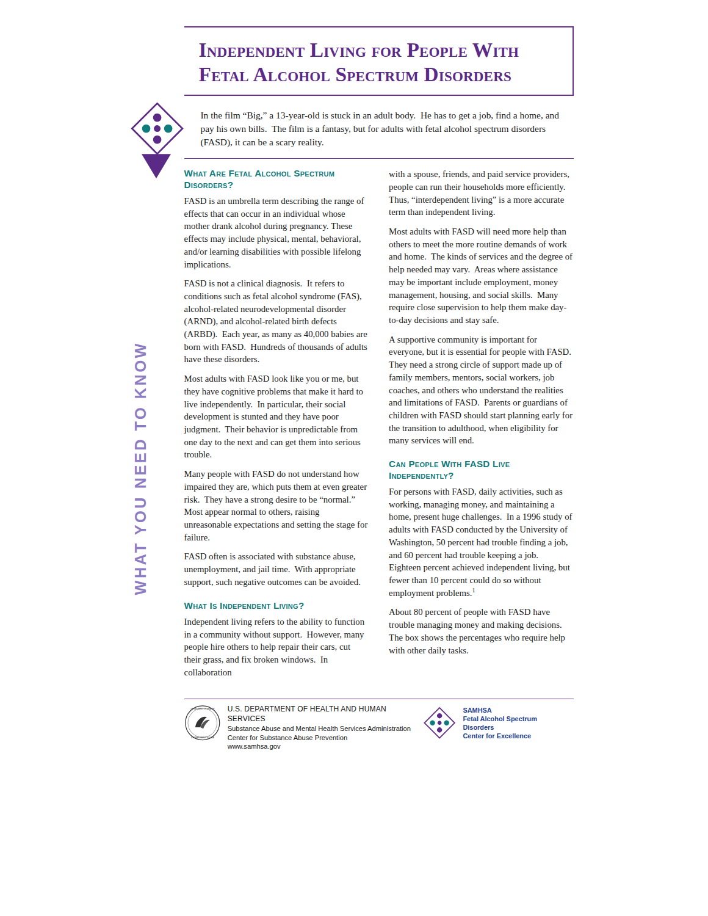Independent Living for People WithFetal Alcohol Spectrum Disorders
WHAT YOU NEED TO KNOW
In the film “Big,” a 13-year-old is stuck in an adult body. He has to get a job, find a home, and pay his own bills. The film is a fantasy, but for adults with fetal alcohol spectrum disorders (FASD), it can be a scary reality.
What Are Fetal Alcohol Spectrum Disorders?
FASD is an umbrella term describing the range of effects that can occur in an individual whose mother drank alcohol during pregnancy. These effects may include physical, mental, behavioral, and/or learning disabilities with possible lifelong implications.
FASD is not a clinical diagnosis. It refers to conditions such as fetal alcohol syndrome (FAS), alcohol-related neurodevelopmental disorder (ARND), and alcohol-related birth defects (ARBD). Each year, as many as 40,000 babies are born with FASD. Hundreds of thousands of adults have these disorders.
Most adults with FASD look like you or me, but they have cognitive problems that make it hard to live independently. In particular, their social development is stunted and they have poor judgment. Their behavior is unpredictable from one day to the next and can get them into serious trouble.
Many people with FASD do not understand how impaired they are, which puts them at even greater risk. They have a strong desire to be “normal.” Most appear normal to others, raising unreasonable expectations and setting the stage for failure.
FASD often is associated with substance abuse, unemployment, and jail time. With appropriate support, such negative outcomes can be avoided.
What Is Independent Living?
Independent living refers to the ability to function in a community without support. However, many people hire others to help repair their cars, cut their grass, and fix broken windows. In collaboration
with a spouse, friends, and paid service providers, people can run their households more efficiently. Thus, “interdependent living” is a more accurate term than independent living.
Most adults with FASD will need more help than others to meet the more routine demands of work and home. The kinds of services and the degree of help needed may vary. Areas where assistance may be important include employment, money management, housing, and social skills. Many require close supervision to help them make day-to-day decisions and stay safe.
A supportive community is important for everyone, but it is essential for people with FASD. They need a strong circle of support made up of family members, mentors, social workers, job coaches, and others who understand the realities and limitations of FASD. Parents or guardians of children with FASD should start planning early for the transition to adulthood, when eligibility for many services will end.
Can People With FASD Live Independently?
For persons with FASD, daily activities, such as working, managing money, and maintaining a home, present huge challenges. In a 1996 study of adults with FASD conducted by the University of Washington, 50 percent had trouble finding a job, and 60 percent had trouble keeping a job. Eighteen percent achieved independent living, but fewer than 10 percent could do so without employment problems.1
About 80 percent of people with FASD have trouble managing money and making decisions. The box shows the percentages who require help with other daily tasks.
DEPARTMENT OF HEALTH & HUMAN SERVICES USA
U.S. DEPARTMENT OF HEALTH AND HUMAN SERVICES
Substance Abuse and Mental Health Services Administration
Center for Substance Abuse Prevention
www.samhsa.gov
SAMHSA
Fetal Alcohol Spectrum Disorders
Center for Excellence